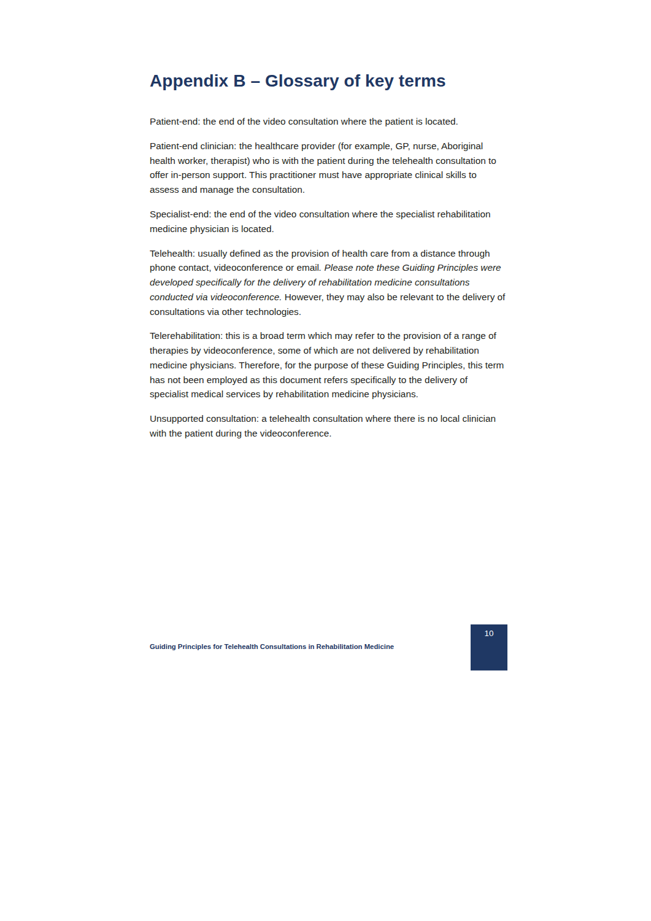Appendix B – Glossary of key terms
Patient-end: the end of the video consultation where the patient is located.
Patient-end clinician: the healthcare provider (for example, GP, nurse, Aboriginal health worker, therapist) who is with the patient during the telehealth consultation to offer in-person support. This practitioner must have appropriate clinical skills to assess and manage the consultation.
Specialist-end: the end of the video consultation where the specialist rehabilitation medicine physician is located.
Telehealth: usually defined as the provision of health care from a distance through phone contact, videoconference or email. Please note these Guiding Principles were developed specifically for the delivery of rehabilitation medicine consultations conducted via videoconference. However, they may also be relevant to the delivery of consultations via other technologies.
Telerehabilitation: this is a broad term which may refer to the provision of a range of therapies by videoconference, some of which are not delivered by rehabilitation medicine physicians. Therefore, for the purpose of these Guiding Principles, this term has not been employed as this document refers specifically to the delivery of specialist medical services by rehabilitation medicine physicians.
Unsupported consultation: a telehealth consultation where there is no local clinician with the patient during the videoconference.
Guiding Principles for Telehealth Consultations in Rehabilitation Medicine
10